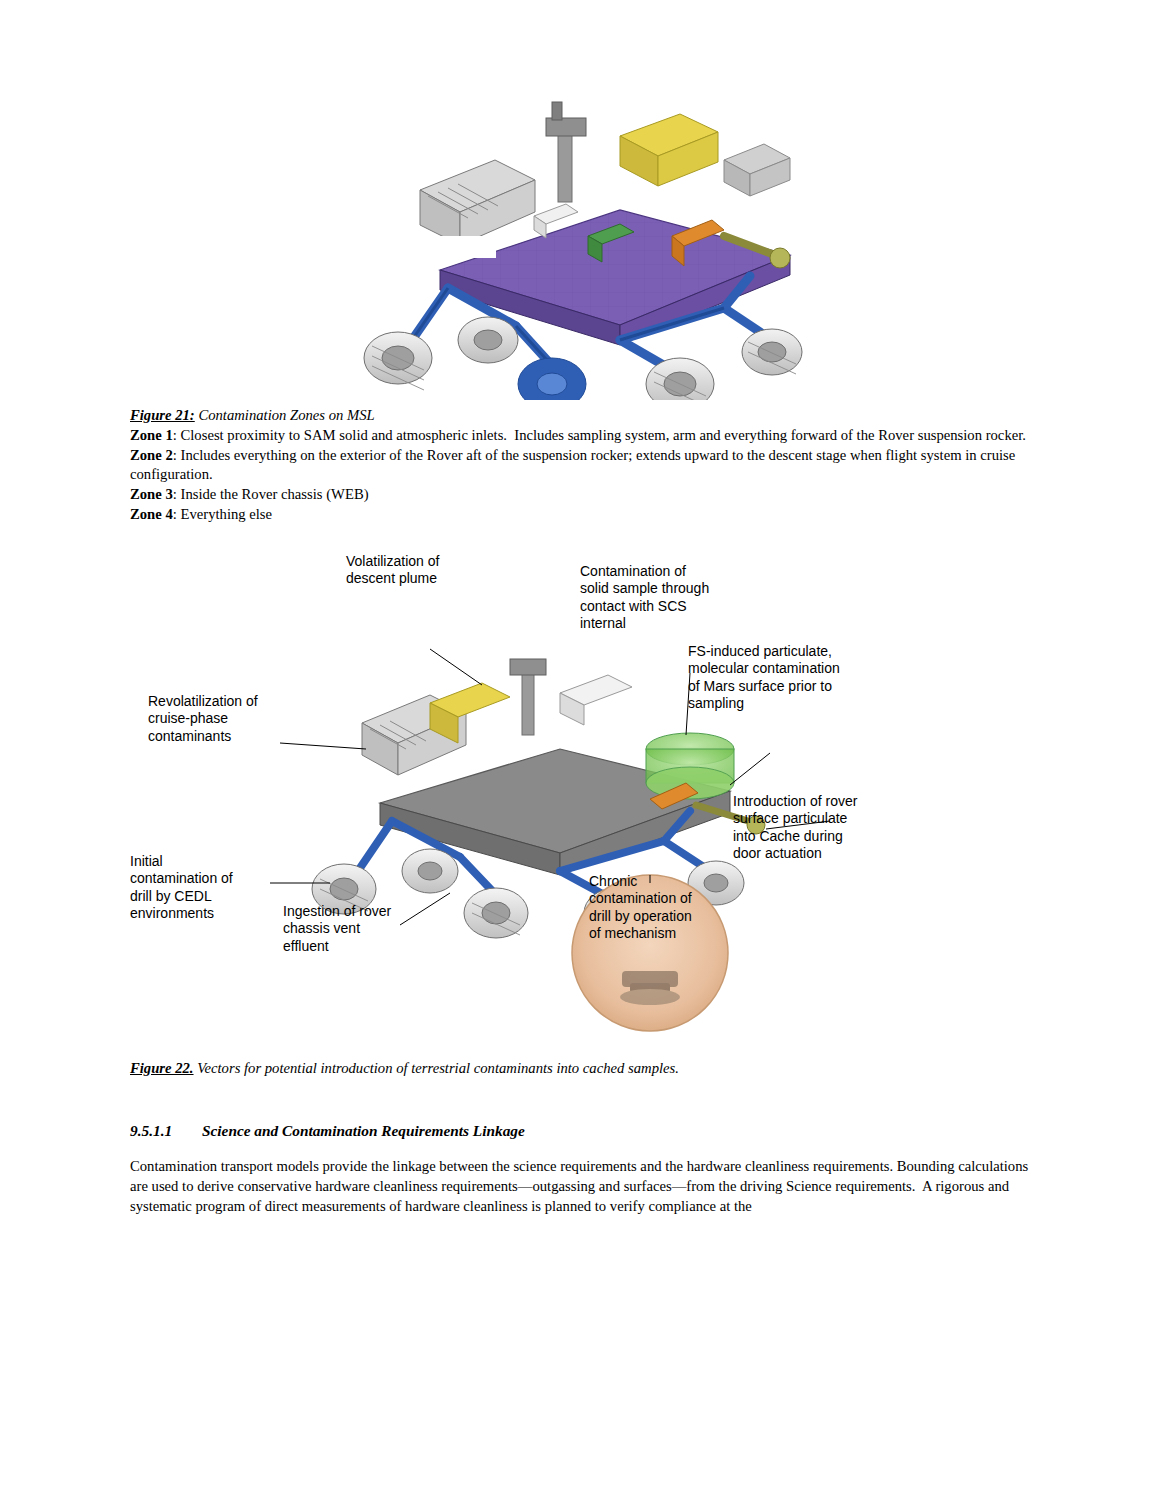Figure 21: Contamination Zones on MSL
Zone 1: Closest proximity to SAM solid and atmospheric inlets. Includes sampling system, arm and everything forward of the Rover suspension rocker.
Zone 2: Includes everything on the exterior of the Rover aft of the suspension rocker; extends upward to the descent stage when flight system in cruise configuration.
Zone 3: Inside the Rover chassis (WEB)
Zone 4: Everything else
Volatilization of descent plume
Contamination of solid sample through contact with SCS internal
Revolatilization of cruise-phase contaminants
FS-induced particulate, molecular contamination of Mars surface prior to sampling
Introduction of rover surface particulate into Cache during door actuation
Initial contamination of drill by CEDL environments
Ingestion of rover chassis vent effluent
Chronic contamination of drill by operation of mechanism
Figure 22. Vectors for potential introduction of terrestrial contaminants into cached samples.
9.5.1.1 Science and Contamination Requirements Linkage
Contamination transport models provide the linkage between the science requirements and the hardware cleanliness requirements. Bounding calculations are used to derive conservative hardware cleanliness requirements—outgassing and surfaces—from the driving Science requirements. A rigorous and systematic program of direct measurements of hardware cleanliness is planned to verify compliance at the